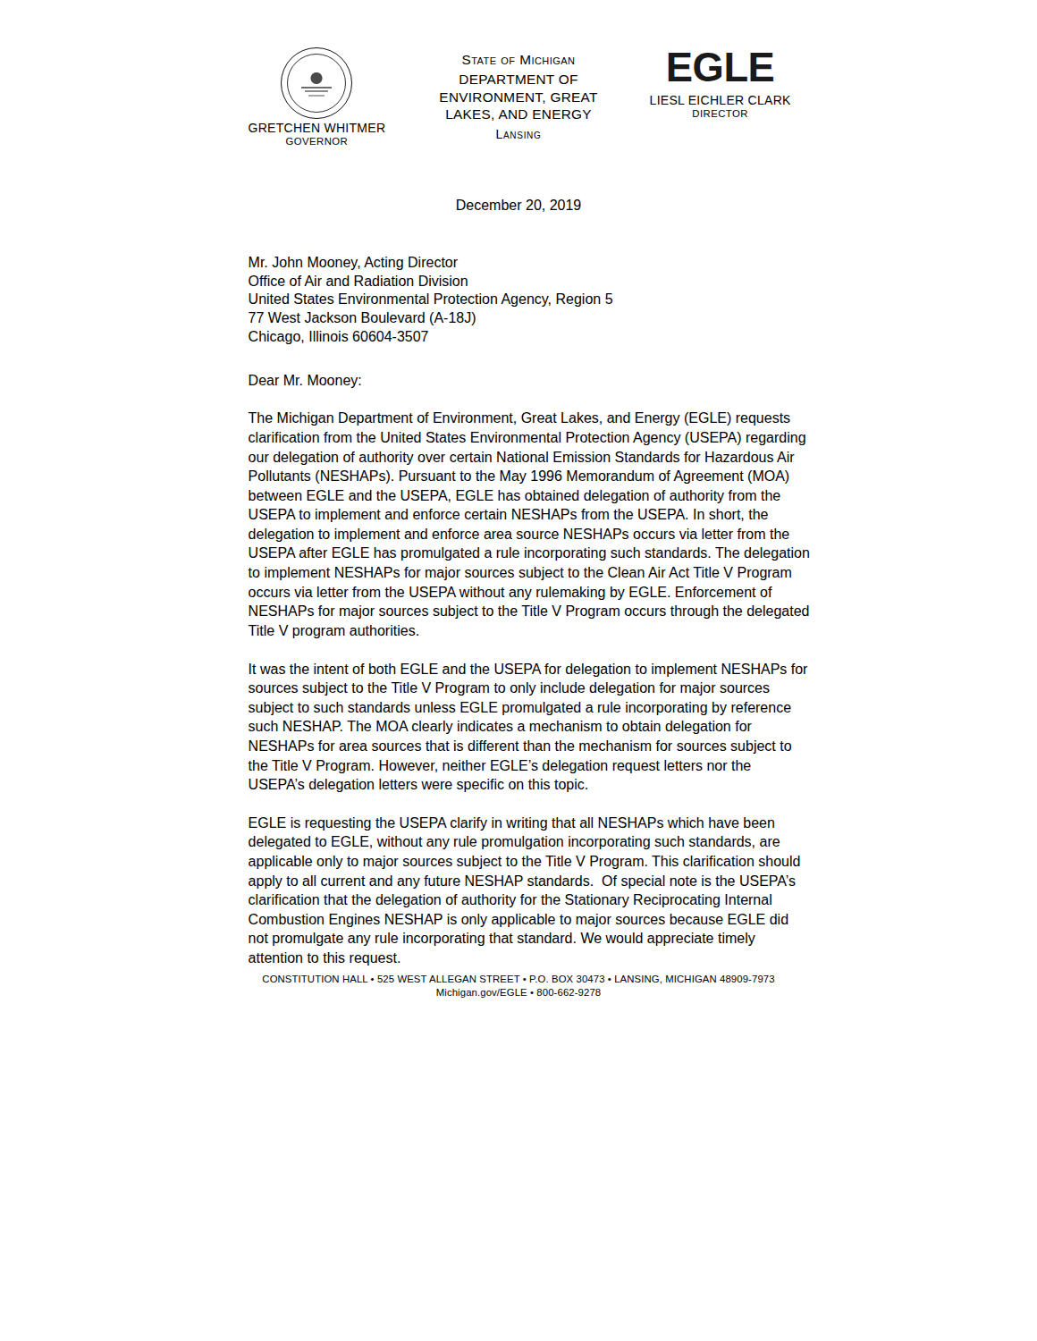Gretchen Whitmer
Governor
State of Michigan
Department of
Environment, Great Lakes, and Energy
Lansing
EGLE
Liesl Eichler Clark
Director
December 20, 2019
Mr. John Mooney, Acting Director
Office of Air and Radiation Division
United States Environmental Protection Agency, Region 5
77 West Jackson Boulevard (A-18J)
Chicago, Illinois 60604-3507
Dear Mr. Mooney:
The Michigan Department of Environment, Great Lakes, and Energy (EGLE) requests clarification from the United States Environmental Protection Agency (USEPA) regarding our delegation of authority over certain National Emission Standards for Hazardous Air Pollutants (NESHAPs). Pursuant to the May 1996 Memorandum of Agreement (MOA) between EGLE and the USEPA, EGLE has obtained delegation of authority from the USEPA to implement and enforce certain NESHAPs from the USEPA. In short, the delegation to implement and enforce area source NESHAPs occurs via letter from the USEPA after EGLE has promulgated a rule incorporating such standards. The delegation to implement NESHAPs for major sources subject to the Clean Air Act Title V Program occurs via letter from the USEPA without any rulemaking by EGLE. Enforcement of NESHAPs for major sources subject to the Title V Program occurs through the delegated Title V program authorities.
It was the intent of both EGLE and the USEPA for delegation to implement NESHAPs for sources subject to the Title V Program to only include delegation for major sources subject to such standards unless EGLE promulgated a rule incorporating by reference such NESHAP. The MOA clearly indicates a mechanism to obtain delegation for NESHAPs for area sources that is different than the mechanism for sources subject to the Title V Program. However, neither EGLE’s delegation request letters nor the USEPA’s delegation letters were specific on this topic.
EGLE is requesting the USEPA clarify in writing that all NESHAPs which have been delegated to EGLE, without any rule promulgation incorporating such standards, are applicable only to major sources subject to the Title V Program. This clarification should apply to all current and any future NESHAP standards. Of special note is the USEPA’s clarification that the delegation of authority for the Stationary Reciprocating Internal Combustion Engines NESHAP is only applicable to major sources because EGLE did not promulgate any rule incorporating that standard. We would appreciate timely attention to this request.
CONSTITUTION HALL • 525 WEST ALLEGAN STREET • P.O. BOX 30473 • LANSING, MICHIGAN 48909-7973
Michigan.gov/EGLE • 800-662-9278